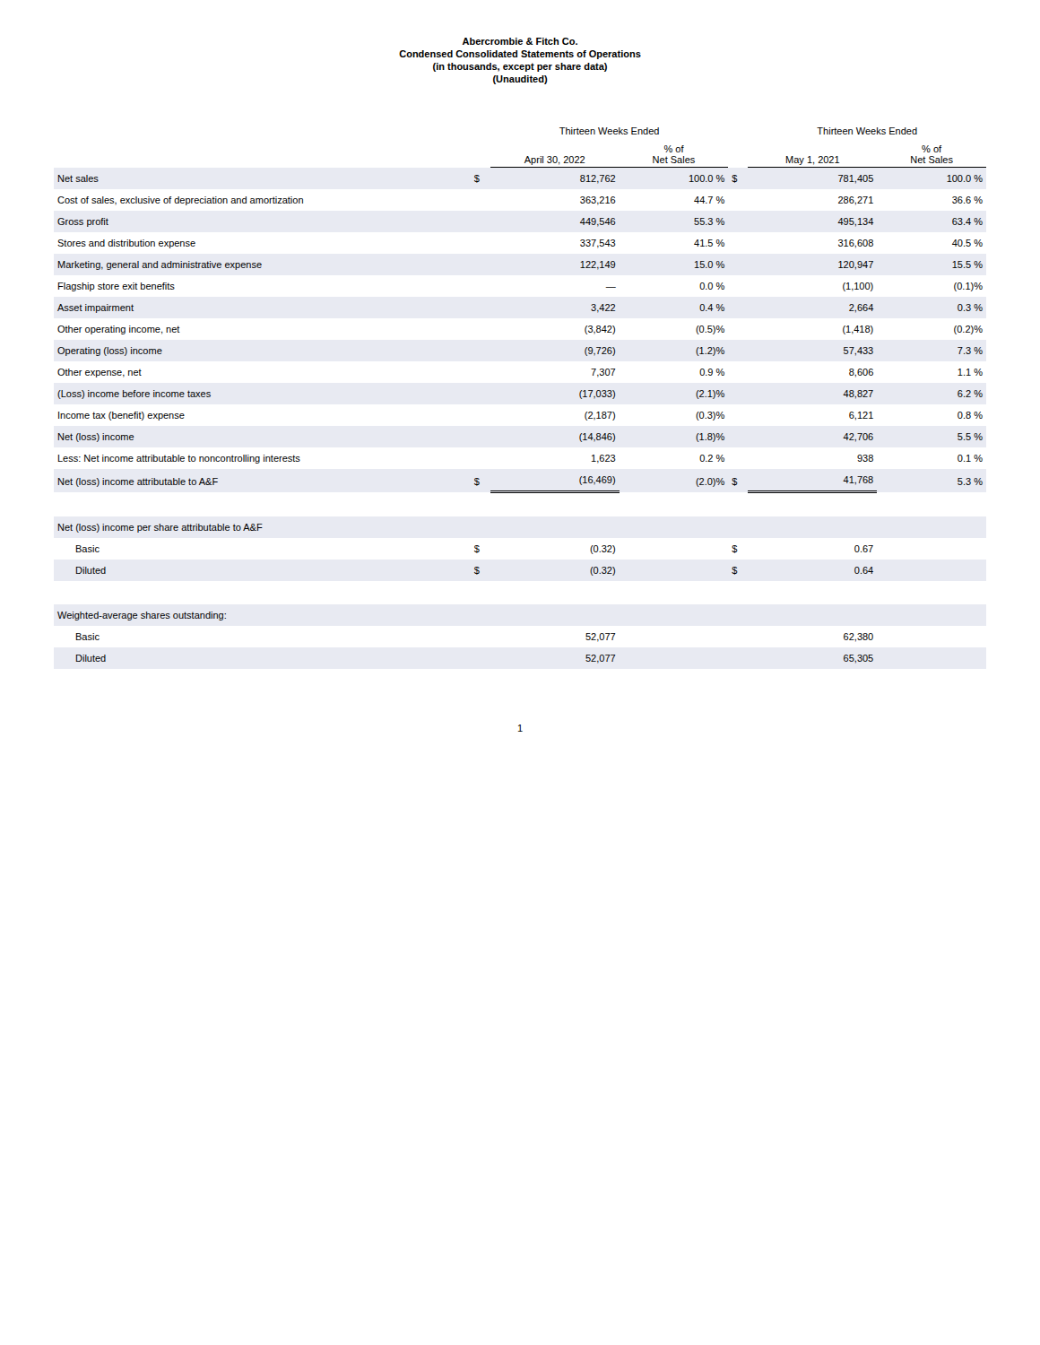Abercrombie & Fitch Co.
Condensed Consolidated Statements of Operations
(in thousands, except per share data)
(Unaudited)
| | | Thirteen Weeks Ended | | Thirteen Weeks Ended |
| | | April 30, 2022 | % of Net Sales | | May 1, 2021 | % of Net Sales |
| Net sales | $ | 812,762 | 100.0 % | $ | 781,405 | 100.0 % |
| Cost of sales, exclusive of depreciation and amortization | | 363,216 | 44.7 % | | 286,271 | 36.6 % |
| Gross profit | | 449,546 | 55.3 % | | 495,134 | 63.4 % |
| Stores and distribution expense | | 337,543 | 41.5 % | | 316,608 | 40.5 % |
| Marketing, general and administrative expense | | 122,149 | 15.0 % | | 120,947 | 15.5 % |
| Flagship store exit benefits | | — | 0.0 % | | (1,100) | (0.1)% |
| Asset impairment | | 3,422 | 0.4 % | | 2,664 | 0.3 % |
| Other operating income, net | | (3,842) | (0.5)% | | (1,418) | (0.2)% |
| Operating (loss) income | | (9,726) | (1.2)% | | 57,433 | 7.3 % |
| Other expense, net | | 7,307 | 0.9 % | | 8,606 | 1.1 % |
| (Loss) income before income taxes | | (17,033) | (2.1)% | | 48,827 | 6.2 % |
| Income tax (benefit) expense | | (2,187) | (0.3)% | | 6,121 | 0.8 % |
| Net (loss) income | | (14,846) | (1.8)% | | 42,706 | 5.5 % |
| Less: Net income attributable to noncontrolling interests | | 1,623 | 0.2 % | | 938 | 0.1 % |
| Net (loss) income attributable to A&F | $ | (16,469) | (2.0)% | $ | 41,768 | 5.3 % |
| Net (loss) income per share attributable to A&F | | | | | | |
| Basic | $ | (0.32) | | $ | 0.67 | |
| Diluted | $ | (0.32) | | $ | 0.64 | |
| Weighted-average shares outstanding: | | | | | | |
| Basic | | 52,077 | | | 62,380 | |
| Diluted | | 52,077 | | | 65,305 | |
1